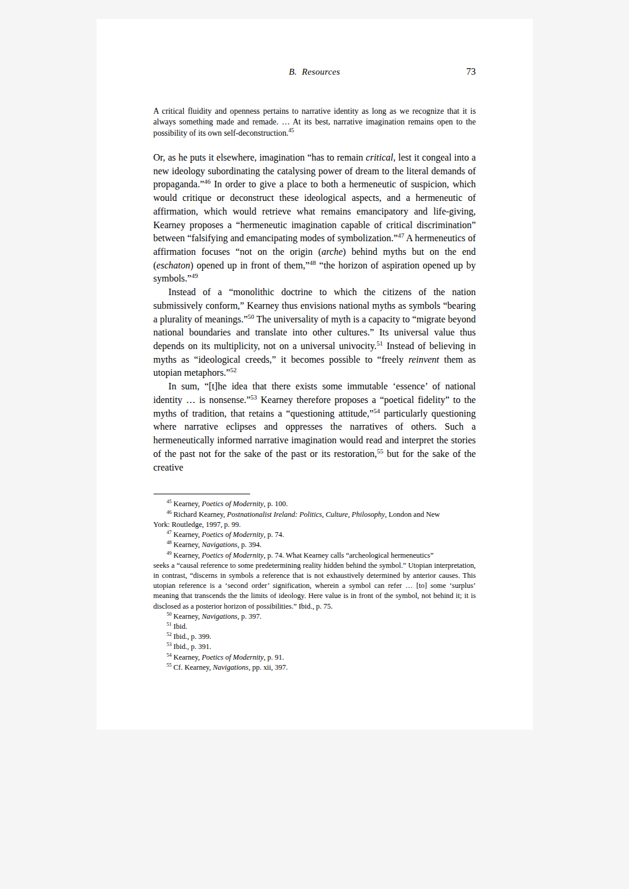B. Resources 73
A critical fluidity and openness pertains to narrative identity as long as we recognize that it is always something made and remade. … At its best, narrative imagination remains open to the possibility of its own self-deconstruction.45
Or, as he puts it elsewhere, imagination “has to remain critical, lest it congeal into a new ideology subordinating the catalysing power of dream to the literal demands of propaganda.”46 In order to give a place to both a hermeneutic of suspicion, which would critique or deconstruct these ideological aspects, and a hermeneutic of affirmation, which would retrieve what remains emancipatory and life-giving, Kearney proposes a “hermeneutic imagination capable of critical discrimination” between “falsifying and emancipating modes of symbolization.”47 A hermeneutics of affirmation focuses “not on the origin (arche) behind myths but on the end (eschaton) opened up in front of them,”48 “the horizon of aspiration opened up by symbols.”49
Instead of a “monolithic doctrine to which the citizens of the nation submissively conform,” Kearney thus envisions national myths as symbols “bearing a plurality of meanings.”50 The universality of myth is a capacity to “migrate beyond national boundaries and translate into other cultures.” Its universal value thus depends on its multiplicity, not on a universal univocity.51 Instead of believing in myths as “ideological creeds,” it becomes possible to “freely reinvent them as utopian metaphors.”52
In sum, “[t]he idea that there exists some immutable ‘essence’ of national identity … is nonsense.”53 Kearney therefore proposes a “poetical fidelity” to the myths of tradition, that retains a “questioning attitude,”54 particularly questioning where narrative eclipses and oppresses the narratives of others. Such a hermeneutically informed narrative imagination would read and interpret the stories of the past not for the sake of the past or its restoration,55 but for the sake of the creative
45 Kearney, Poetics of Modernity, p. 100.
46 Richard Kearney, Postnationalist Ireland: Politics, Culture, Philosophy, London and New
York: Routledge, 1997, p. 99.
47 Kearney, Poetics of Modernity, p. 74.
48 Kearney, Navigations, p. 394.
49 Kearney, Poetics of Modernity, p. 74. What Kearney calls “archeological hermeneutics”
seeks a “causal reference to some predetermining reality hidden behind the symbol.” Utopian interpretation, in contrast, “discerns in symbols a reference that is not exhaustively determined by anterior causes. This utopian reference is a ‘second order’ signification, wherein a symbol can refer … [to] some ‘surplus’ meaning that transcends the the limits of ideology. Here value is in front of the symbol, not behind it; it is disclosed as a posterior horizon of possibilities.” Ibid., p. 75.
50 Kearney, Navigations, p. 397.
51 Ibid.
52 Ibid., p. 399.
53 Ibid., p. 391.
54 Kearney, Poetics of Modernity, p. 91.
55 Cf. Kearney, Navigations, pp. xii, 397.